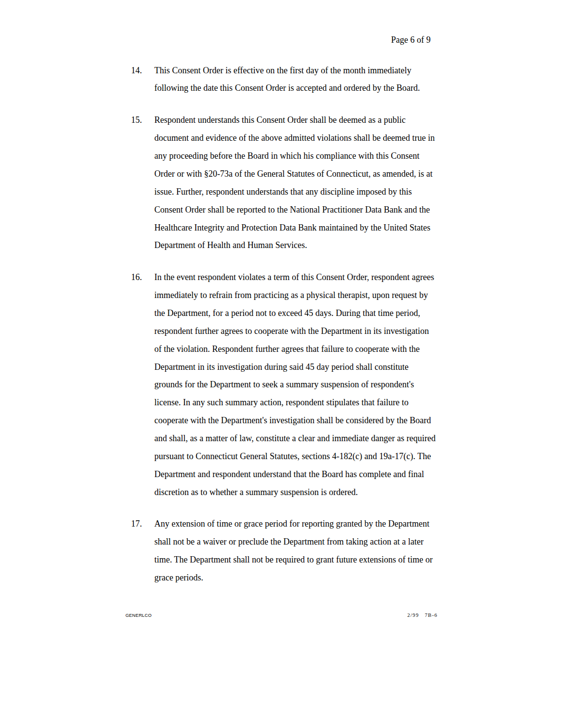Page 6 of 9
14. This Consent Order is effective on the first day of the month immediately following the date this Consent Order is accepted and ordered by the Board.
15. Respondent understands this Consent Order shall be deemed as a public document and evidence of the above admitted violations shall be deemed true in any proceeding before the Board in which his compliance with this Consent Order or with §20-73a of the General Statutes of Connecticut, as amended, is at issue. Further, respondent understands that any discipline imposed by this Consent Order shall be reported to the National Practitioner Data Bank and the Healthcare Integrity and Protection Data Bank maintained by the United States Department of Health and Human Services.
16. In the event respondent violates a term of this Consent Order, respondent agrees immediately to refrain from practicing as a physical therapist, upon request by the Department, for a period not to exceed 45 days. During that time period, respondent further agrees to cooperate with the Department in its investigation of the violation. Respondent further agrees that failure to cooperate with the Department in its investigation during said 45 day period shall constitute grounds for the Department to seek a summary suspension of respondent's license. In any such summary action, respondent stipulates that failure to cooperate with the Department's investigation shall be considered by the Board and shall, as a matter of law, constitute a clear and immediate danger as required pursuant to Connecticut General Statutes, sections 4-182(c) and 19a-17(c). The Department and respondent understand that the Board has complete and final discretion as to whether a summary suspension is ordered.
17. Any extension of time or grace period for reporting granted by the Department shall not be a waiver or preclude the Department from taking action at a later time. The Department shall not be required to grant future extensions of time or grace periods.
GENERLCO
2/99 7B-6